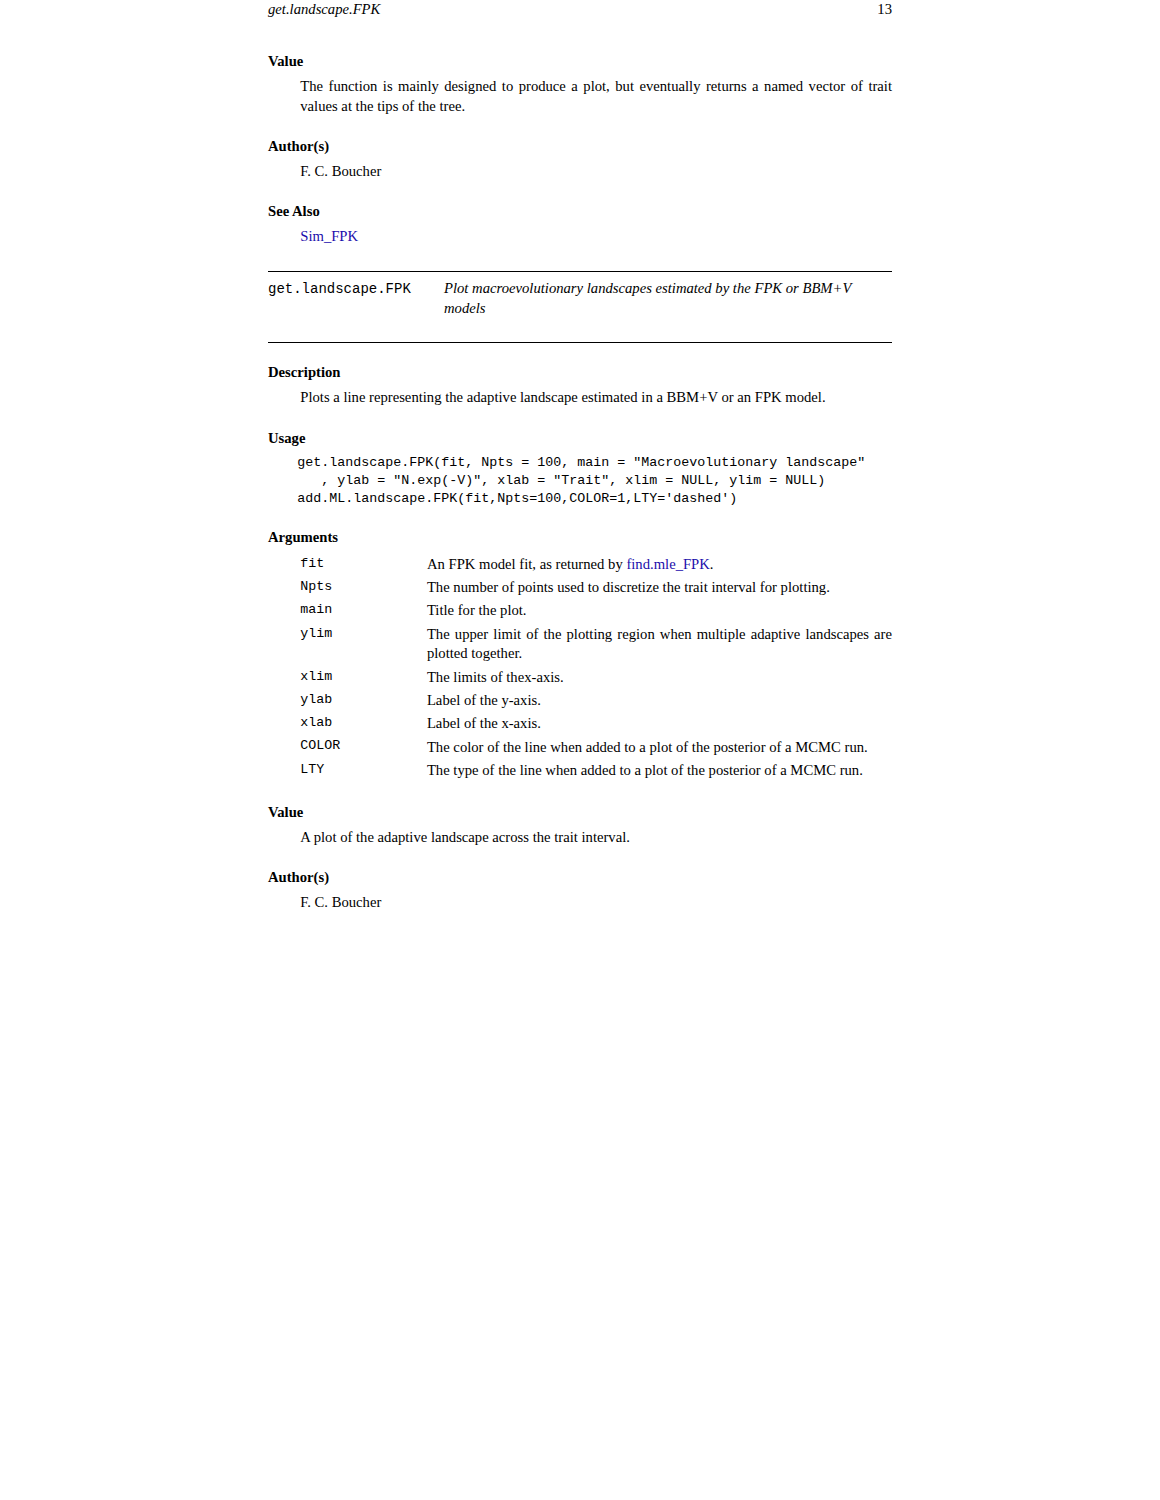get.landscape.FPK 13
Value
The function is mainly designed to produce a plot, but eventually returns a named vector of trait values at the tips of the tree.
Author(s)
F. C. Boucher
See Also
Sim_FPK
get.landscape.FPK Plot macroevolutionary landscapes estimated by the FPK or BBM+V models
Description
Plots a line representing the adaptive landscape estimated in a BBM+V or an FPK model.
Usage
get.landscape.FPK(fit, Npts = 100, main = "Macroevolutionary landscape"
   , ylab = "N.exp(-V)", xlab = "Trait", xlim = NULL, ylim = NULL)
add.ML.landscape.FPK(fit,Npts=100,COLOR=1,LTY='dashed')
Arguments
| fit | An FPK model fit, as returned by find.mle_FPK . |
| Npts | The number of points used to discretize the trait interval for plotting. |
| main | Title for the plot. |
| ylim | The upper limit of the plotting region when multiple adaptive landscapes are plotted together. |
| xlim | The limits of thex-axis. |
| ylab | Label of the y-axis. |
| xlab | Label of the x-axis. |
| COLOR | The color of the line when added to a plot of the posterior of a MCMC run. |
| LTY | The type of the line when added to a plot of the posterior of a MCMC run. |
Value
A plot of the adaptive landscape across the trait interval.
Author(s)
F. C. Boucher